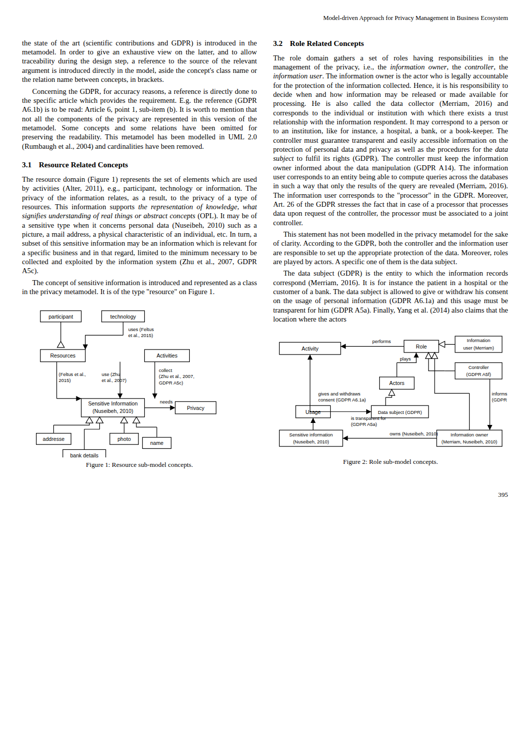Model-driven Approach for Privacy Management in Business Ecosystem
the state of the art (scientific contributions and GDPR) is introduced in the metamodel. In order to give an exhaustive view on the latter, and to allow traceability during the design step, a reference to the source of the relevant argument is introduced directly in the model, aside the concept's class name or the relation name between concepts, in brackets.
Concerning the GDPR, for accuracy reasons, a reference is directly done to the specific article which provides the requirement. E.g. the reference (GDPR A6.1b) is to be read: Article 6, point 1, sub-item (b). It is worth to mention that not all the components of the privacy are represented in this version of the metamodel. Some concepts and some relations have been omitted for preserving the readability. This metamodel has been modelled in UML 2.0 (Rumbaugh et al., 2004) and cardinalities have been removed.
3.1 Resource Related Concepts
The resource domain (Figure 1) represents the set of elements which are used by activities (Alter, 2011), e.g., participant, technology or information. The privacy of the information relates, as a result, to the privacy of a type of resources. This information supports the representation of knowledge, what signifies understanding of real things or abstract concepts (OPL). It may be of a sensitive type when it concerns personal data (Nuseibeh, 2010) such as a picture, a mail address, a physical characteristic of an individual, etc. In turn, a subset of this sensitive information may be an information which is relevant for a specific business and in that regard, limited to the minimum necessary to be collected and exploited by the information system (Zhu et al., 2007, GDPR A5c).
The concept of sensitive information is introduced and represented as a class in the privacy metamodel. It is of the type "resource" on Figure 1.
participant technology Resources Activities Sensitive Information (Nuseibeh, 2010) Privacy addresse photo name bank details uses (Feltus et al., 2015) (Feltus et al., 2015) use (Zhu et al., 2007) collect (Zhu et al., 2007, GDPR A5c) needs
Figure 1: Resource sub-model concepts.
3.2 Role Related Concepts
The role domain gathers a set of roles having responsibilities in the management of the privacy, i.e., the information owner, the controller, the information user. The information owner is the actor who is legally accountable for the protection of the information collected. Hence, it is his responsibility to decide when and how information may be released or made available for processing. He is also called the data collector (Merriam, 2016) and corresponds to the individual or institution with which there exists a trust relationship with the information respondent. It may correspond to a person or to an institution, like for instance, a hospital, a bank, or a book-keeper. The controller must guarantee transparent and easily accessible information on the protection of personal data and privacy as well as the procedures for the data subject to fulfil its rights (GDPR). The controller must keep the information owner informed about the data manipulation (GDPR A14). The information user corresponds to an entity being able to compute queries across the databases in such a way that only the results of the query are revealed (Merriam, 2016). The information user corresponds to the "processor" in the GDPR. Moreover, Art. 26 of the GDPR stresses the fact that in case of a processor that processes data upon request of the controller, the processor must be associated to a joint controller.
This statement has not been modelled in the privacy metamodel for the sake of clarity. According to the GDPR, both the controller and the information user are responsible to set up the appropriate protection of the data. Moreover, roles are played by actors. A specific one of them is the data subject.
The data subject (GDPR) is the entity to which the information records correspond (Merriam, 2016). It is for instance the patient in a hospital or the customer of a bank. The data subject is allowed to give or withdraw his consent on the usage of personal information (GDPR A6.1a) and this usage must be transparent for him (GDPR A5a). Finally, Yang et al. (2014) also claims that the location where the actors
Activity Role Information user (Merriam) Actors Controller (GDPR A5f) Data subject (GDPR) Usage Sensitive information (Nuseibeh, 2010) Information owner (Merriam, Nuseibeh, 2010) performs plays informs (GDPR A14) gives and withdraws consent (GDPR A6.1a) is transparent for (GDPR A5a) owns (Nuseibeh, 2010)
Figure 2: Role sub-model concepts.
395